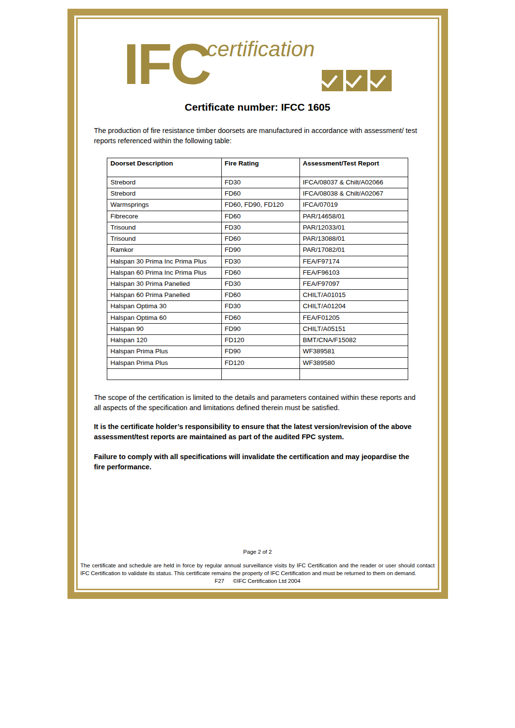IFC certification
Certificate number: IFCC 1605
The production of fire resistance timber doorsets are manufactured in accordance with assessment/ test reports referenced within the following table:
| Doorset Description | Fire Rating | Assessment/Test Report |
| --- | --- | --- |
| Strebord | FD30 | IFCA/08037 & Chilt/A02066 |
| Strebord | FD60 | IFCA/08038 & Chilt/A02067 |
| Warmsprings | FD60, FD90, FD120 | IFCA/07019 |
| Fibrecore | FD60 | PAR/14658/01 |
| Trisound | FD30 | PAR/12033/01 |
| Trisound | FD60 | PAR/13088/01 |
| Ramkor | FD90 | PAR/17082/01 |
| Halspan 30 Prima Inc Prima Plus | FD30 | FEA/F97174 |
| Halspan 60 Prima Inc Prima Plus | FD60 | FEA/F96103 |
| Halspan 30 Prima Panelled | FD30 | FEA/F97097 |
| Halspan 60 Prima Panelled | FD60 | CHILT/A01015 |
| Halspan Optima 30 | FD30 | CHILT/A01204 |
| Halspan Optima 60 | FD60 | FEA/F01205 |
| Halspan 90 | FD90 | CHILT/A05151 |
| Halspan 120 | FD120 | BMT/CNA/F15082 |
| Halspan Prima Plus | FD90 | WF389581 |
| Halspan Prima Plus | FD120 | WF389580 |
The scope of the certification is limited to the details and parameters contained within these reports and all aspects of the specification and limitations defined therein must be satisfied.
It is the certificate holder’s responsibility to ensure that the latest version/revision of the above assessment/test reports are maintained as part of the audited FPC system.
Failure to comply with all specifications will invalidate the certification and may jeopardise the fire performance.
Page 2 of 2
The certificate and schedule are held in force by regular annual surveillance visits by IFC Certification and the reader or user should contact IFC Certification to validate its status. This certificate remains the property of IFC Certification and must be returned to them on demand.
F27©IFC Certification Ltd 2004